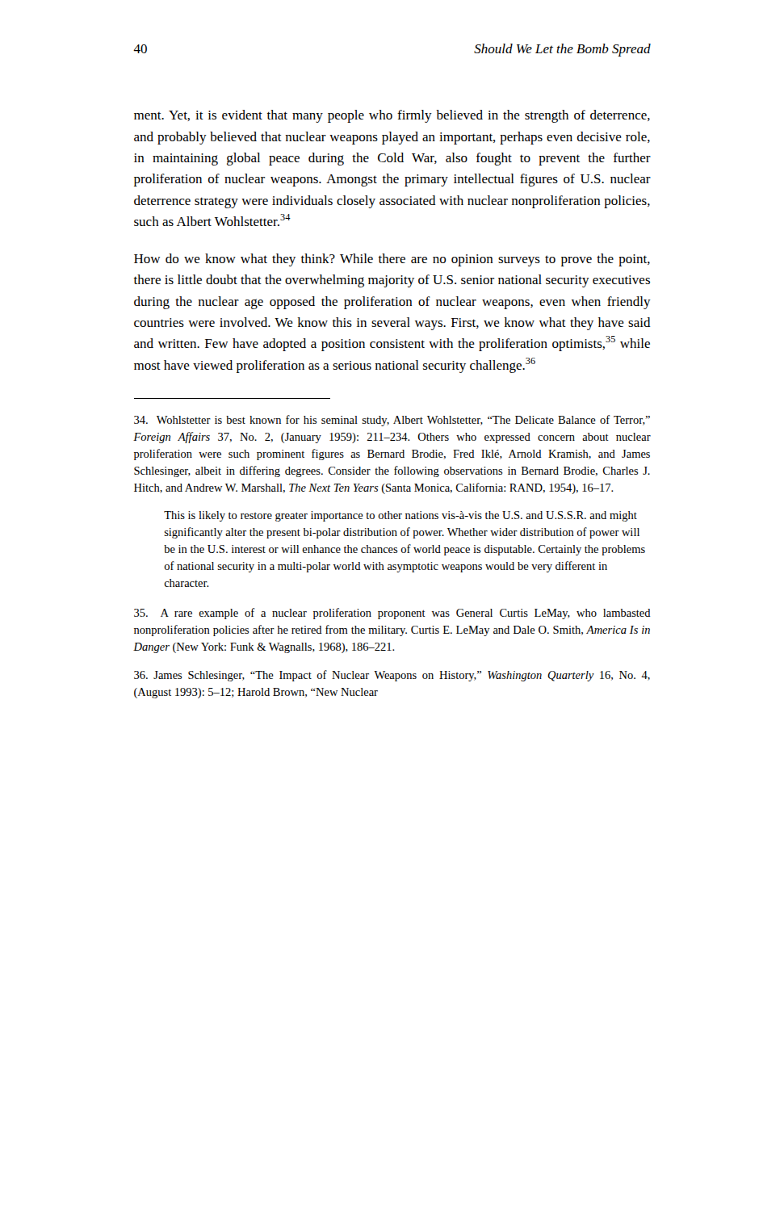40 Should We Let the Bomb Spread
ment. Yet, it is evident that many people who firmly believed in the strength of deterrence, and probably believed that nuclear weapons played an important, perhaps even decisive role, in maintaining global peace during the Cold War, also fought to prevent the further proliferation of nuclear weapons. Amongst the primary intellectual figures of U.S. nuclear deterrence strategy were individuals closely associated with nuclear nonproliferation policies, such as Albert Wohlstetter.34
How do we know what they think? While there are no opinion surveys to prove the point, there is little doubt that the overwhelming majority of U.S. senior national security executives during the nuclear age opposed the proliferation of nuclear weapons, even when friendly countries were involved. We know this in several ways. First, we know what they have said and written. Few have adopted a position consistent with the proliferation optimists,35 while most have viewed proliferation as a serious national security challenge.36
34. Wohlstetter is best known for his seminal study, Albert Wohlstetter, “The Delicate Balance of Terror,” Foreign Affairs 37, No. 2, (January 1959): 211–234. Others who expressed concern about nuclear proliferation were such prominent figures as Bernard Brodie, Fred Iklé, Arnold Kramish, and James Schlesinger, albeit in differing degrees. Consider the following observations in Bernard Brodie, Charles J. Hitch, and Andrew W. Marshall, The Next Ten Years (Santa Monica, California: RAND, 1954), 16–17.
This is likely to restore greater importance to other nations vis-à-vis the U.S. and U.S.S.R. and might significantly alter the present bi-polar distribution of power. Whether wider distribution of power will be in the U.S. interest or will enhance the chances of world peace is disputable. Certainly the problems of national security in a multi-polar world with asymptotic weapons would be very different in character.
35. A rare example of a nuclear proliferation proponent was General Curtis LeMay, who lambasted nonproliferation policies after he retired from the military. Curtis E. LeMay and Dale O. Smith, America Is in Danger (New York: Funk & Wagnalls, 1968), 186–221.
36. James Schlesinger, “The Impact of Nuclear Weapons on History,” Washington Quarterly 16, No. 4, (August 1993): 5–12; Harold Brown, “New Nuclear